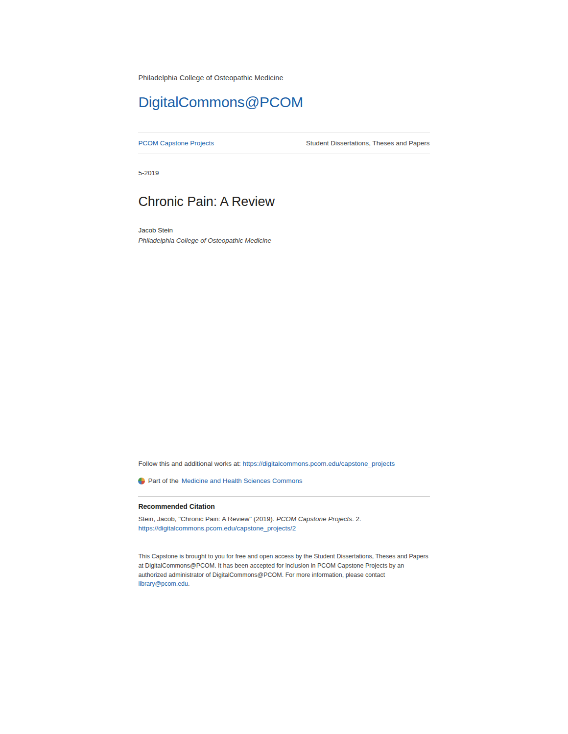Philadelphia College of Osteopathic Medicine
DigitalCommons@PCOM
PCOM Capstone Projects
Student Dissertations, Theses and Papers
5-2019
Chronic Pain: A Review
Jacob Stein
Philadelphia College of Osteopathic Medicine
Follow this and additional works at: https://digitalcommons.pcom.edu/capstone_projects
Part of the Medicine and Health Sciences Commons
Recommended Citation
Stein, Jacob, "Chronic Pain: A Review" (2019). PCOM Capstone Projects. 2.
https://digitalcommons.pcom.edu/capstone_projects/2
This Capstone is brought to you for free and open access by the Student Dissertations, Theses and Papers at DigitalCommons@PCOM. It has been accepted for inclusion in PCOM Capstone Projects by an authorized administrator of DigitalCommons@PCOM. For more information, please contact library@pcom.edu.